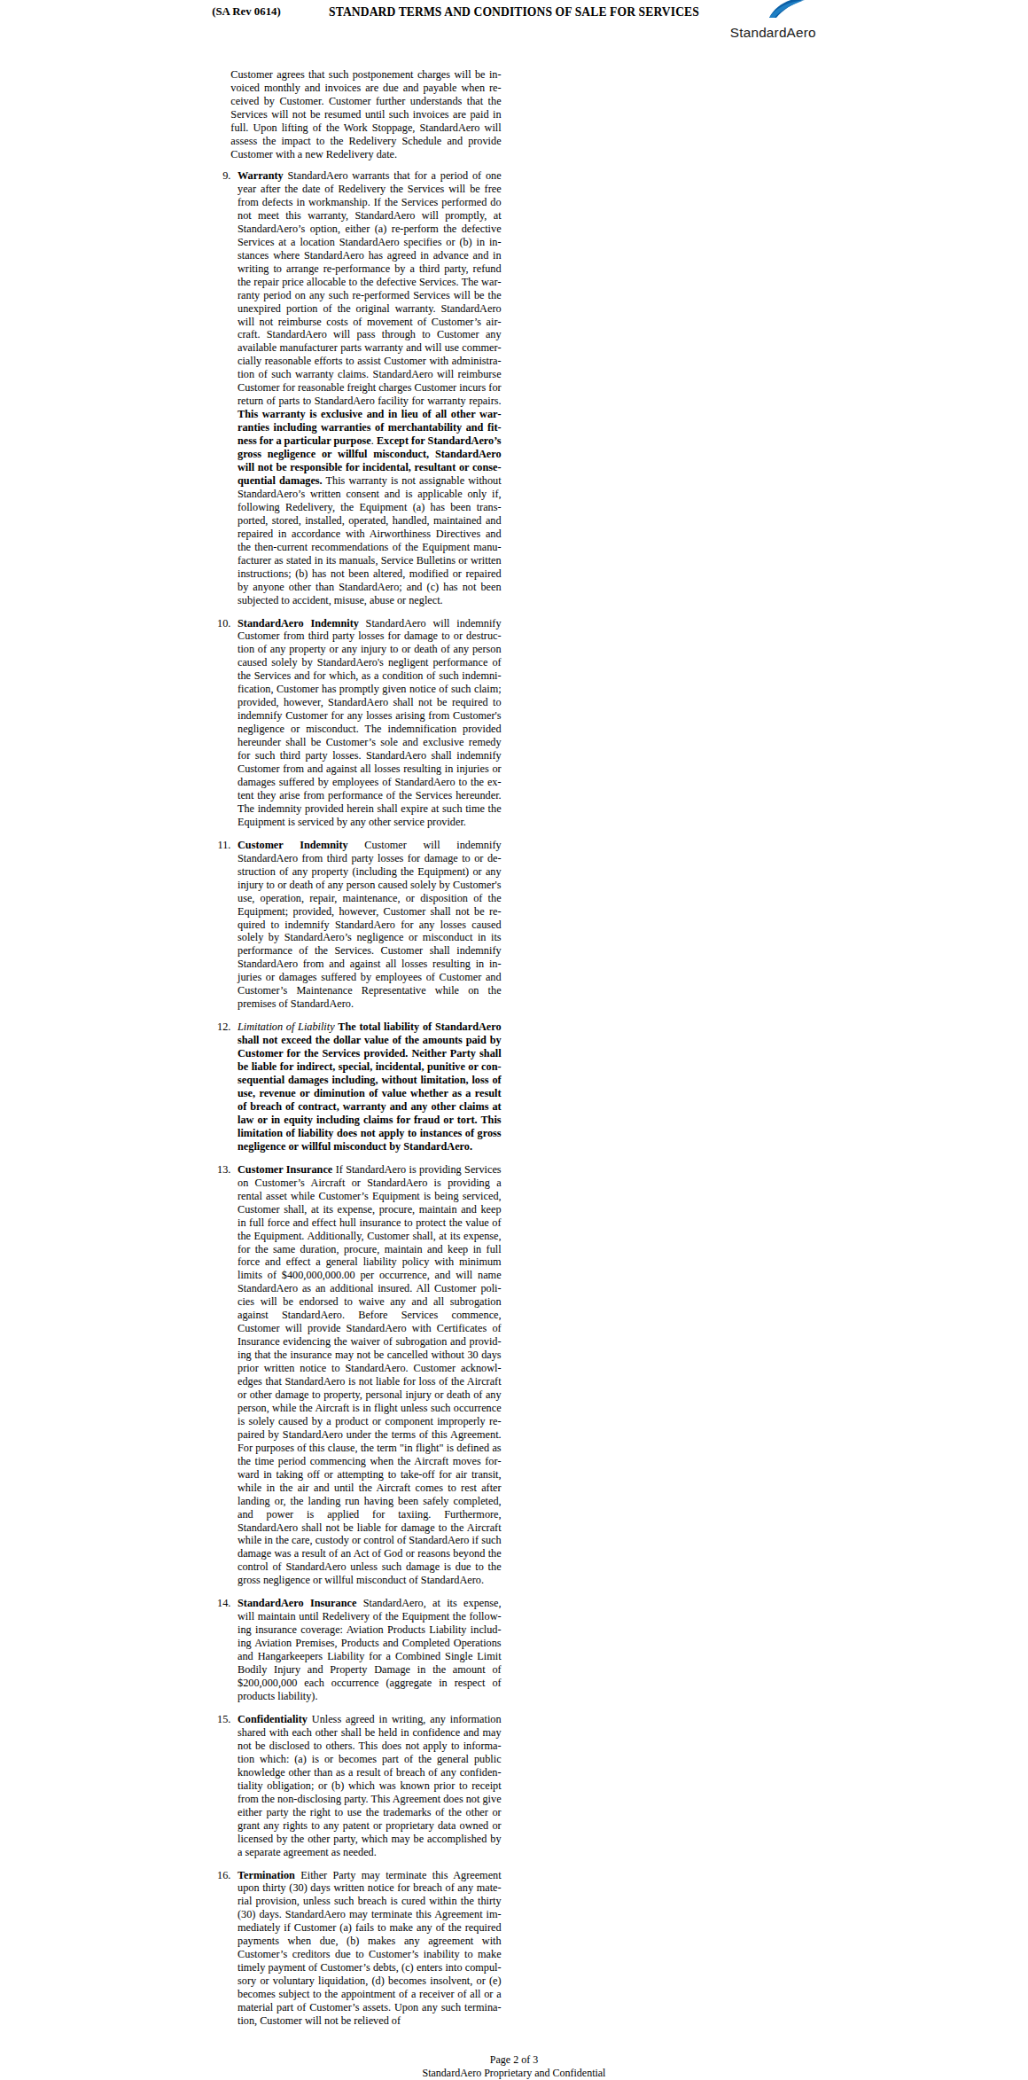(SA Rev 0614)
STANDARD TERMS AND CONDITIONS OF SALE FOR SERVICES
Standard Aero
Customer agrees that such postponement charges will be invoiced monthly and invoices are due and payable when received by Customer. Customer further understands that the Services will not be resumed until such invoices are paid in full. Upon lifting of the Work Stoppage, StandardAero will assess the impact to the Redelivery Schedule and provide Customer with a new Redelivery date.
9. Warranty StandardAero warrants that for a period of one year after the date of Redelivery the Services will be free from defects in workmanship. If the Services performed do not meet this warranty, StandardAero will promptly, at StandardAero’s option, either (a) re-perform the defective Services at a location StandardAero specifies or (b) in instances where StandardAero has agreed in advance and in writing to arrange re-performance by a third party, refund the repair price allocable to the defective Services. The warranty period on any such re-performed Services will be the unexpired portion of the original warranty. StandardAero will not reimburse costs of movement of Customer’s aircraft. StandardAero will pass through to Customer any available manufacturer parts warranty and will use commercially reasonable efforts to assist Customer with administration of such warranty claims. StandardAero will reimburse Customer for reasonable freight charges Customer incurs for return of parts to StandardAero facility for warranty repairs. This warranty is exclusive and in lieu of all other warranties including warranties of merchantability and fitness for a particular purpose. Except for StandardAero’s gross negligence or willful misconduct, StandardAero will not be responsible for incidental, resultant or consequential damages. This warranty is not assignable without StandardAero’s written consent and is applicable only if, following Redelivery, the Equipment (a) has been transported, stored, installed, operated, handled, maintained and repaired in accordance with Airworthiness Directives and the then-current recommendations of the Equipment manufacturer as stated in its manuals, Service Bulletins or written instructions; (b) has not been altered, modified or repaired by anyone other than StandardAero; and (c) has not been subjected to accident, misuse, abuse or neglect.
10. StandardAero Indemnity StandardAero will indemnify Customer from third party losses for damage to or destruction of any property or any injury to or death of any person caused solely by StandardAero's negligent performance of the Services and for which, as a condition of such indemnification, Customer has promptly given notice of such claim; provided, however, StandardAero shall not be required to indemnify Customer for any losses arising from Customer's negligence or misconduct. The indemnification provided hereunder shall be Customer’s sole and exclusive remedy for such third party losses. StandardAero shall indemnify Customer from and against all losses resulting in injuries or damages suffered by employees of StandardAero to the extent they arise from performance of the Services hereunder. The indemnity provided herein shall expire at such time the Equipment is serviced by any other service provider.
11. Customer Indemnity Customer will indemnify StandardAero from third party losses for damage to or destruction of any property (including the Equipment) or any injury to or death of any person caused solely by Customer's use, operation, repair, maintenance, or disposition of the Equipment; provided, however, Customer shall not be required to indemnify StandardAero for any losses caused solely by StandardAero’s negligence or misconduct in its performance of the Services. Customer shall indemnify StandardAero from and against all losses resulting in injuries or damages suffered by employees of Customer and Customer’s Maintenance Representative while on the premises of StandardAero.
12. Limitation of Liability The total liability of StandardAero shall not exceed the dollar value of the amounts paid by Customer for the Services provided. Neither Party shall be liable for indirect, special, incidental, punitive or consequential damages including, without limitation, loss of use, revenue or diminution of value whether as a result of breach of contract, warranty and any other claims at law or in equity including claims for fraud or tort. This limitation of liability does not apply to instances of gross negligence or willful misconduct by StandardAero.
13. Customer Insurance If StandardAero is providing Services on Customer’s Aircraft or StandardAero is providing a rental asset while Customer’s Equipment is being serviced, Customer shall, at its expense, procure, maintain and keep in full force and effect hull insurance to protect the value of the Equipment. Additionally, Customer shall, at its expense, for the same duration, procure, maintain and keep in full force and effect a general liability policy with minimum limits of $400,000,000.00 per occurrence, and will name StandardAero as an additional insured. All Customer policies will be endorsed to waive any and all subrogation against StandardAero. Before Services commence, Customer will provide StandardAero with Certificates of Insurance evidencing the waiver of subrogation and providing that the insurance may not be cancelled without 30 days prior written notice to StandardAero. Customer acknowledges that StandardAero is not liable for loss of the Aircraft or other damage to property, personal injury or death of any person, while the Aircraft is in flight unless such occurrence is solely caused by a product or component improperly repaired by StandardAero under the terms of this Agreement. For purposes of this clause, the term "in flight" is defined as the time period commencing when the Aircraft moves forward in taking off or attempting to take-off for air transit, while in the air and until the Aircraft comes to rest after landing or, the landing run having been safely completed, and power is applied for taxiing. Furthermore, StandardAero shall not be liable for damage to the Aircraft while in the care, custody or control of StandardAero if such damage was a result of an Act of God or reasons beyond the control of StandardAero unless such damage is due to the gross negligence or willful misconduct of StandardAero.
14. StandardAero Insurance StandardAero, at its expense, will maintain until Redelivery of the Equipment the following insurance coverage: Aviation Products Liability including Aviation Premises, Products and Completed Operations and Hangarkeepers Liability for a Combined Single Limit Bodily Injury and Property Damage in the amount of $200,000,000 each occurrence (aggregate in respect of products liability).
15. Confidentiality Unless agreed in writing, any information shared with each other shall be held in confidence and may not be disclosed to others. This does not apply to information which: (a) is or becomes part of the general public knowledge other than as a result of breach of any confidentiality obligation; or (b) which was known prior to receipt from the non-disclosing party. This Agreement does not give either party the right to use the trademarks of the other or grant any rights to any patent or proprietary data owned or licensed by the other party, which may be accomplished by a separate agreement as needed.
16. Termination Either Party may terminate this Agreement upon thirty (30) days written notice for breach of any material provision, unless such breach is cured within the thirty (30) days. StandardAero may terminate this Agreement immediately if Customer (a) fails to make any of the required payments when due, (b) makes any agreement with Customer’s creditors due to Customer’s inability to make timely payment of Customer’s debts, (c) enters into compulsory or voluntary liquidation, (d) becomes insolvent, or (e) becomes subject to the appointment of a receiver of all or a material part of Customer’s assets. Upon any such termination, Customer will not be relieved of
Page 2 of 3
StandardAero Proprietary and Confidential